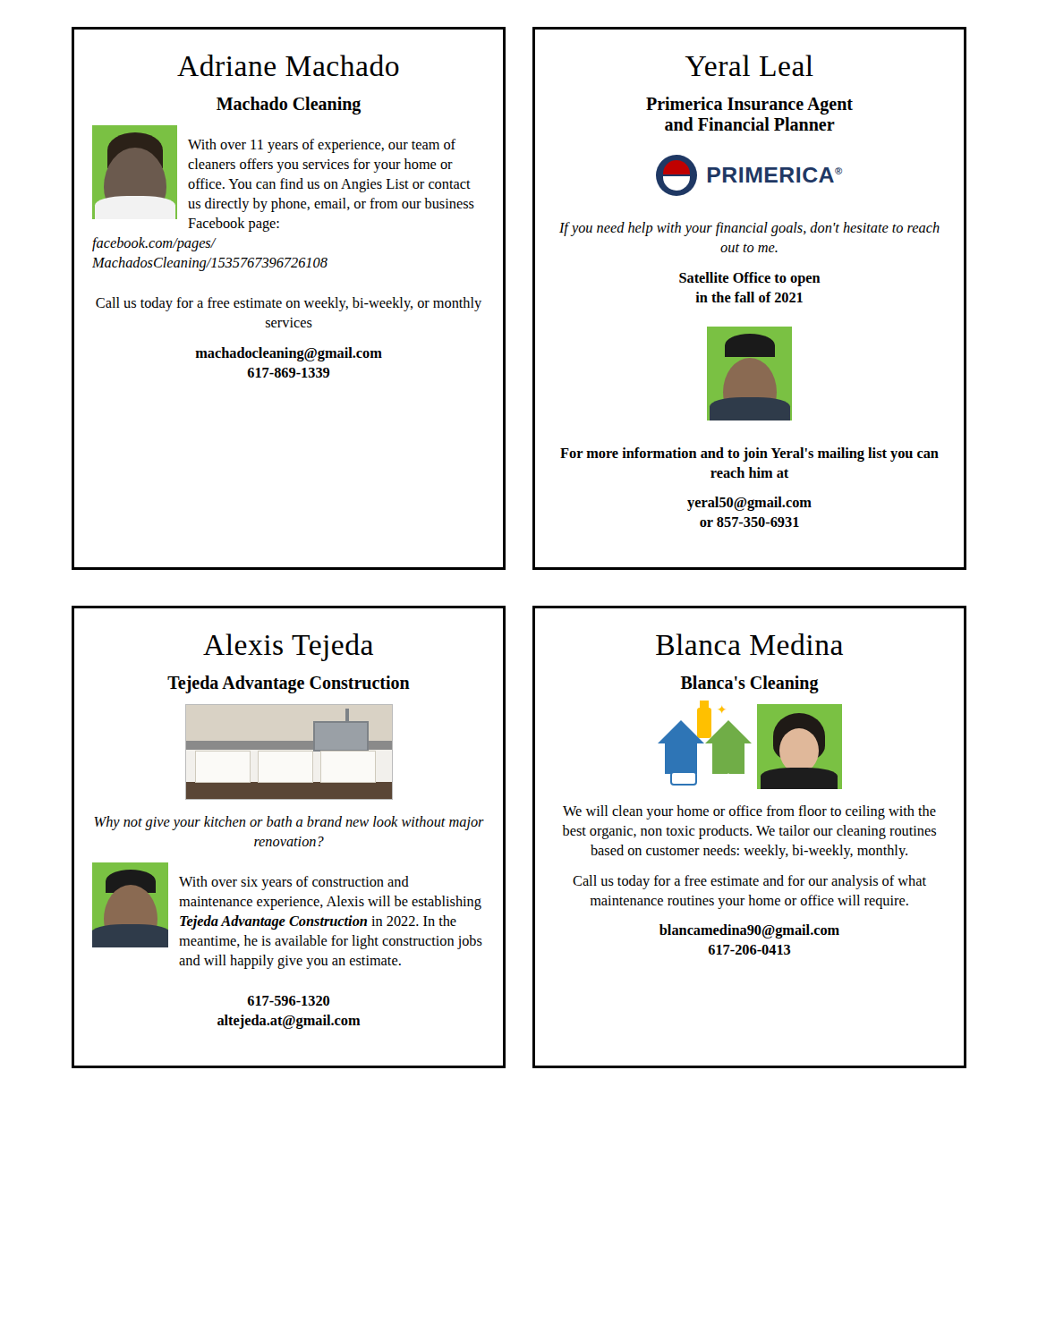Adriane Machado
Machado Cleaning
With over 11 years of experience, our team of cleaners offers you services for your home or office. You can find us on Angies List or contact us directly by phone, email, or from our business Facebook page:
facebook.com/pages/
MachadosCleaning/1535767396726108
Call us today for a free estimate on weekly, bi-weekly, or monthly services
machadocleaning@gmail.com
617-869-1339
Yeral Leal
Primerica Insurance Agent
and Financial Planner
PRIMERICA®
If you need help with your financial goals, don't hesitate to reach out to me.
Satellite Office to open
in the fall of 2021
For more information and to join Yeral's mailing list you can reach him at
yeral50@gmail.com
or 857-350-6931
Alexis Tejeda
Tejeda Advantage Construction
Why not give your kitchen or bath a brand new look without major renovation?
With over six years of construction and maintenance experience, Alexis will be establishing Tejeda Advantage Construction in 2022. In the meantime, he is available for light construction jobs and will happily give you an estimate.
617-596-1320
altejeda.at@gmail.com
Blanca Medina
Blanca's Cleaning
✦
We will clean your home or office from floor to ceiling with the best organic, non toxic products. We tailor our cleaning routines based on customer needs: weekly, bi-weekly, monthly.
Call us today for a free estimate and for our analysis of what maintenance routines your home or office will require.
blancamedina90@gmail.com
617-206-0413